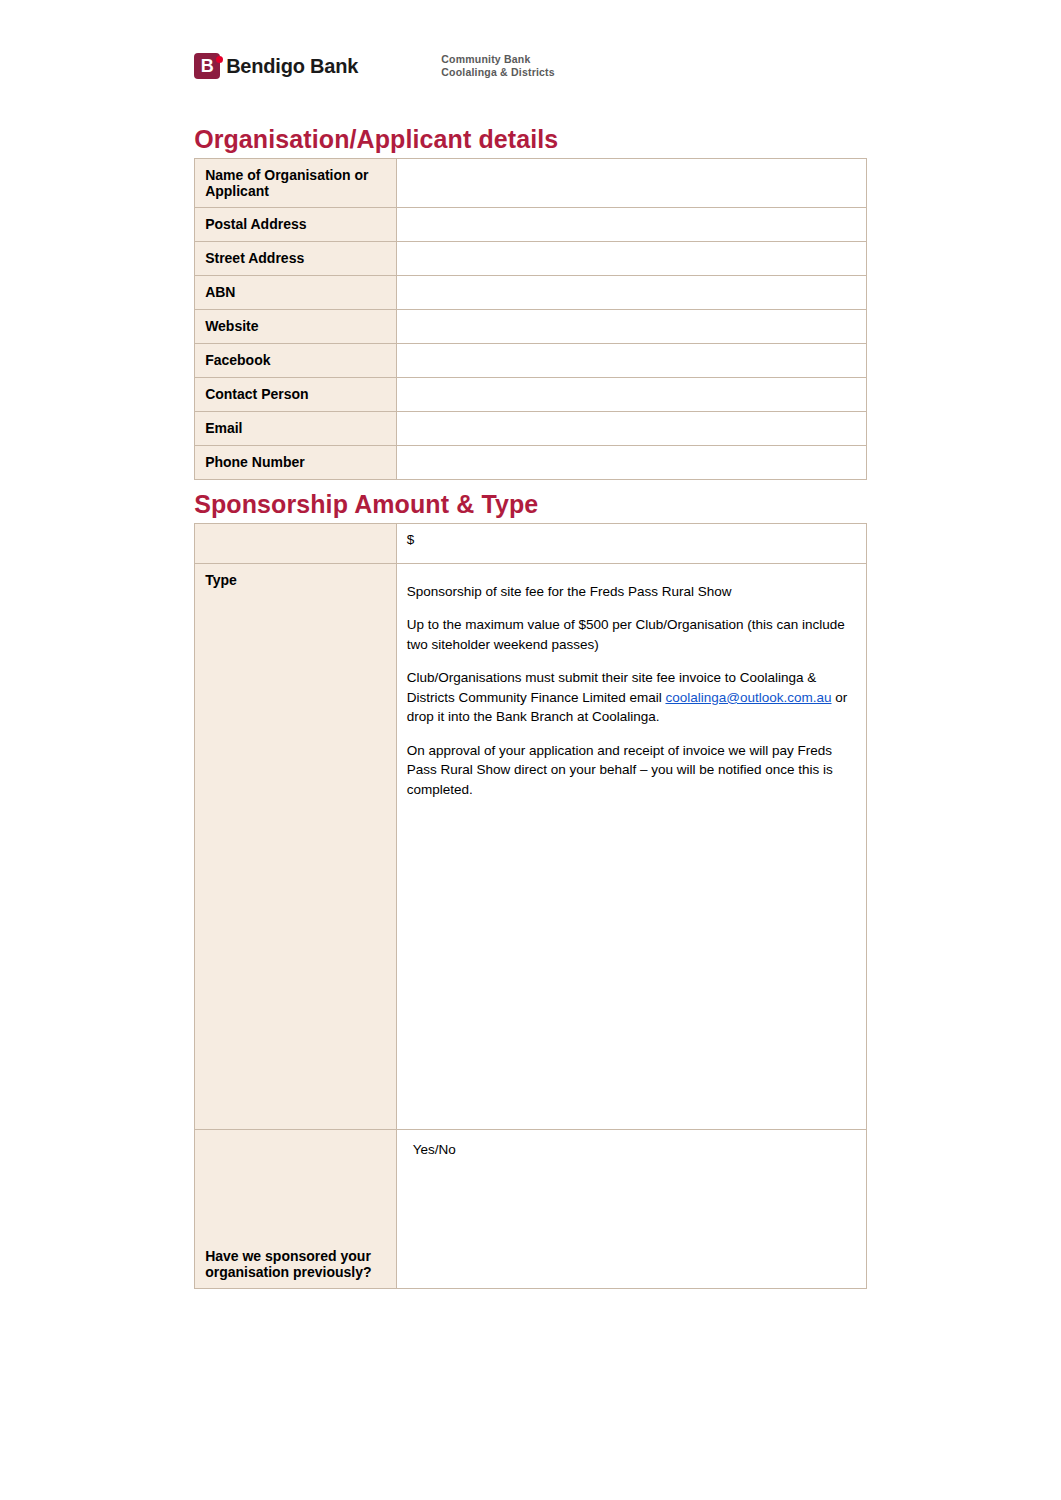Bendigo Bank
Community Bank Coolalinga & Districts
Organisation/Applicant details
| Name of Organisation or Applicant | |
| Postal Address | |
| Street Address | |
| ABN | |
| Website | |
| Facebook | |
| Contact Person | |
| Email | |
| Phone Number | |
Sponsorship Amount & Type
| | $ |
| Type | Sponsorship of site fee for the Freds Pass Rural Show Up to the maximum value of $500 per Club/Organisation (this can include two siteholder weekend passes) Club/Organisations must submit their site fee invoice to Coolalinga & Districts Community Finance Limited email coolalinga@outlook.com.au or drop it into the Bank Branch at Coolalinga. On approval of your application and receipt of invoice we will pay Freds Pass Rural Show direct on your behalf – you will be notified once this is completed. |
| Have we sponsored your organisation previously? | Yes/No |